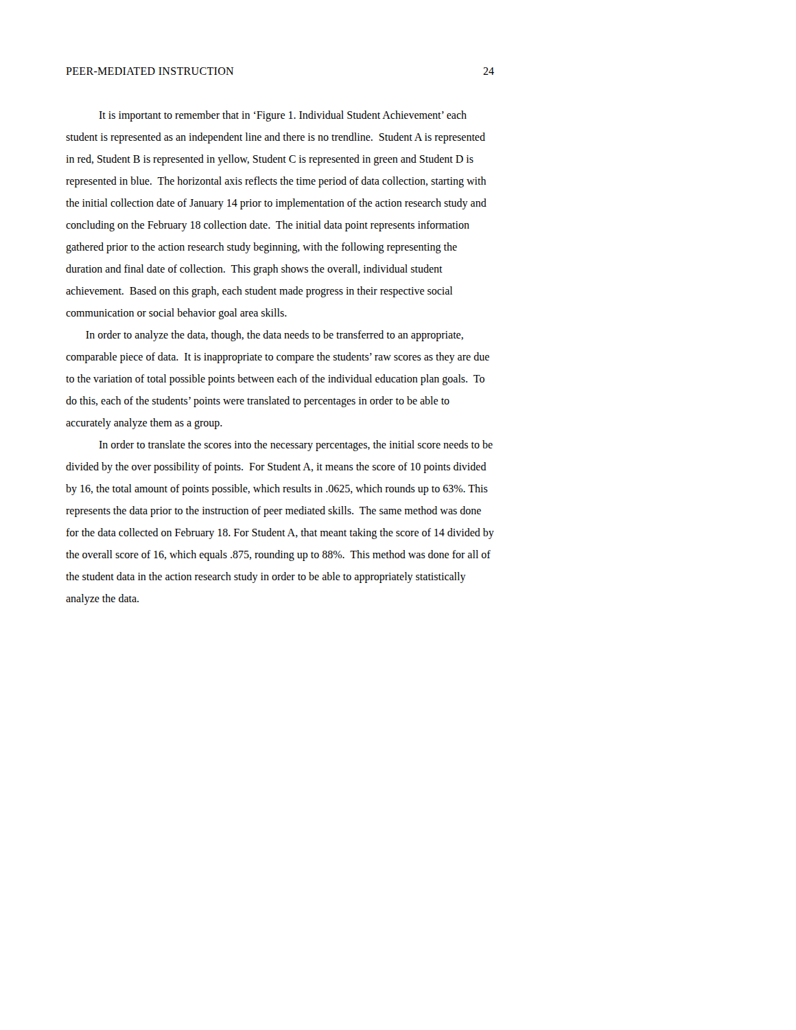Peer-Mediated Instruction 24
It is important to remember that in ‘Figure 1. Individual Student Achievement’ each student is represented as an independent line and there is no trendline. Student A is represented in red, Student B is represented in yellow, Student C is represented in green and Student D is represented in blue. The horizontal axis reflects the time period of data collection, starting with the initial collection date of January 14 prior to implementation of the action research study and concluding on the February 18 collection date. The initial data point represents information gathered prior to the action research study beginning, with the following representing the duration and final date of collection. This graph shows the overall, individual student achievement. Based on this graph, each student made progress in their respective social communication or social behavior goal area skills.
In order to analyze the data, though, the data needs to be transferred to an appropriate, comparable piece of data. It is inappropriate to compare the students’ raw scores as they are due to the variation of total possible points between each of the individual education plan goals. To do this, each of the students’ points were translated to percentages in order to be able to accurately analyze them as a group.
In order to translate the scores into the necessary percentages, the initial score needs to be divided by the over possibility of points. For Student A, it means the score of 10 points divided by 16, the total amount of points possible, which results in .0625, which rounds up to 63%. This represents the data prior to the instruction of peer mediated skills. The same method was done for the data collected on February 18. For Student A, that meant taking the score of 14 divided by the overall score of 16, which equals .875, rounding up to 88%. This method was done for all of the student data in the action research study in order to be able to appropriately statistically analyze the data.